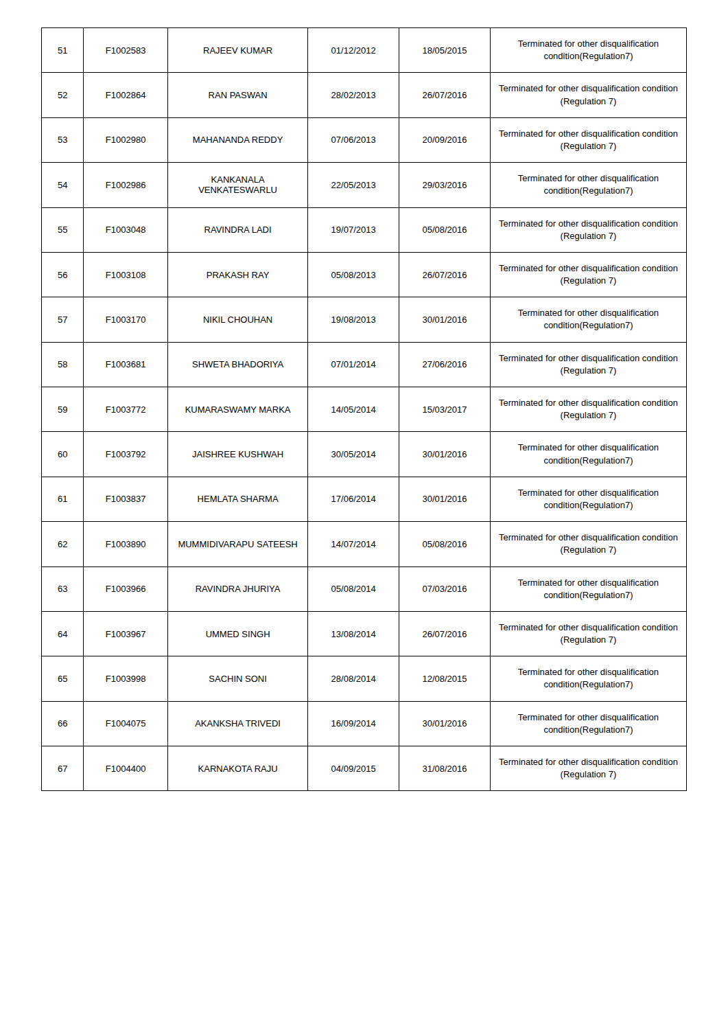| 51 | F1002583 | RAJEEV KUMAR | 01/12/2012 | 18/05/2015 | Terminated for other disqualification condition(Regulation7) |
| 52 | F1002864 | RAN PASWAN | 28/02/2013 | 26/07/2016 | Terminated for other disqualification condition (Regulation 7) |
| 53 | F1002980 | MAHANANDA REDDY | 07/06/2013 | 20/09/2016 | Terminated for other disqualification condition (Regulation 7) |
| 54 | F1002986 | KANKANALA VENKATESWARLU | 22/05/2013 | 29/03/2016 | Terminated for other disqualification condition(Regulation7) |
| 55 | F1003048 | RAVINDRA LADI | 19/07/2013 | 05/08/2016 | Terminated for other disqualification condition (Regulation 7) |
| 56 | F1003108 | PRAKASH RAY | 05/08/2013 | 26/07/2016 | Terminated for other disqualification condition (Regulation 7) |
| 57 | F1003170 | NIKIL CHOUHAN | 19/08/2013 | 30/01/2016 | Terminated for other disqualification condition(Regulation7) |
| 58 | F1003681 | SHWETA BHADORIYA | 07/01/2014 | 27/06/2016 | Terminated for other disqualification condition (Regulation 7) |
| 59 | F1003772 | KUMARASWAMY MARKA | 14/05/2014 | 15/03/2017 | Terminated for other disqualification condition (Regulation 7) |
| 60 | F1003792 | JAISHREE KUSHWAH | 30/05/2014 | 30/01/2016 | Terminated for other disqualification condition(Regulation7) |
| 61 | F1003837 | HEMLATA SHARMA | 17/06/2014 | 30/01/2016 | Terminated for other disqualification condition(Regulation7) |
| 62 | F1003890 | MUMMIDIVARAPU SATEESH | 14/07/2014 | 05/08/2016 | Terminated for other disqualification condition (Regulation 7) |
| 63 | F1003966 | RAVINDRA JHURIYA | 05/08/2014 | 07/03/2016 | Terminated for other disqualification condition(Regulation7) |
| 64 | F1003967 | UMMED SINGH | 13/08/2014 | 26/07/2016 | Terminated for other disqualification condition (Regulation 7) |
| 65 | F1003998 | SACHIN SONI | 28/08/2014 | 12/08/2015 | Terminated for other disqualification condition(Regulation7) |
| 66 | F1004075 | AKANKSHA TRIVEDI | 16/09/2014 | 30/01/2016 | Terminated for other disqualification condition(Regulation7) |
| 67 | F1004400 | KARNAKOTA RAJU | 04/09/2015 | 31/08/2016 | Terminated for other disqualification condition (Regulation 7) |